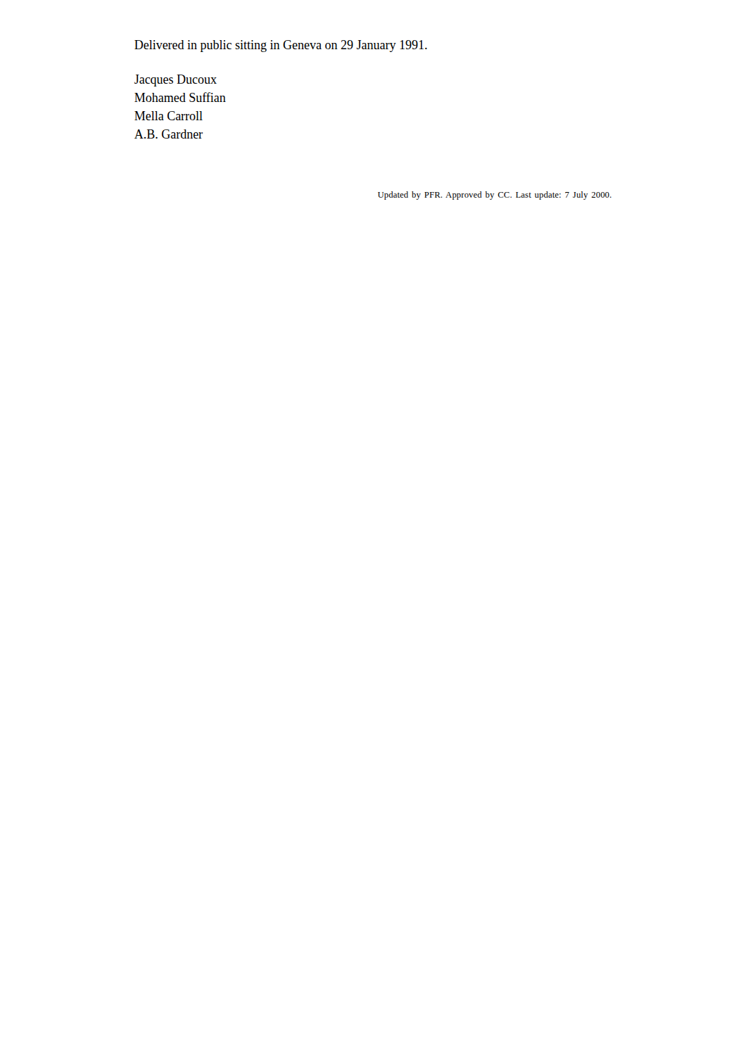Delivered in public sitting in Geneva on 29 January 1991.
Jacques Ducoux
Mohamed Suffian
Mella Carroll
A.B. Gardner
Updated by PFR. Approved by CC. Last update: 7 July 2000.